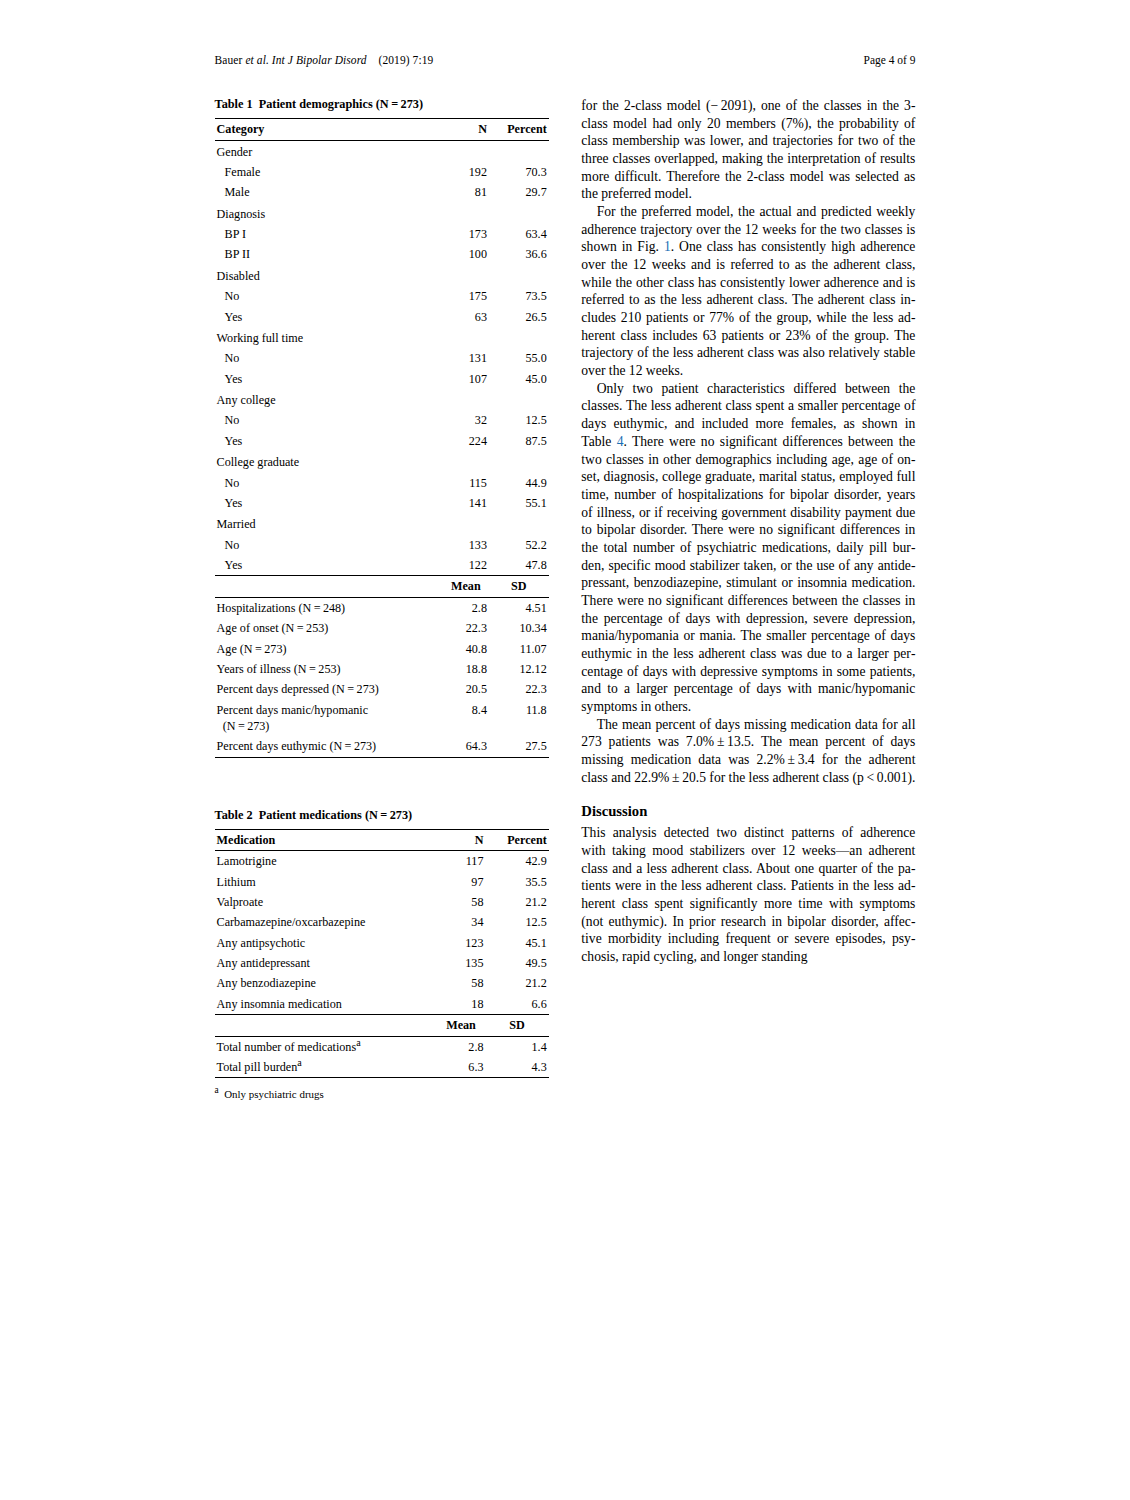Bauer et al. Int J Bipolar Disord (2019) 7:19
Page 4 of 9
Table 1 Patient demographics (N = 273)
| Category | N | Percent |
| --- | --- | --- |
| Gender | | |
| Female | 192 | 70.3 |
| Male | 81 | 29.7 |
| Diagnosis | | |
| BP I | 173 | 63.4 |
| BP II | 100 | 36.6 |
| Disabled | | |
| No | 175 | 73.5 |
| Yes | 63 | 26.5 |
| Working full time | | |
| No | 131 | 55.0 |
| Yes | 107 | 45.0 |
| Any college | | |
| No | 32 | 12.5 |
| Yes | 224 | 87.5 |
| College graduate | | |
| No | 115 | 44.9 |
| Yes | 141 | 55.1 |
| Married | | |
| No | 133 | 52.2 |
| Yes | 122 | 47.8 |
| | Mean | SD |
| Hospitalizations (N = 248) | 2.8 | 4.51 |
| Age of onset (N = 253) | 22.3 | 10.34 |
| Age (N = 273) | 40.8 | 11.07 |
| Years of illness (N = 253) | 18.8 | 12.12 |
| Percent days depressed (N = 273) | 20.5 | 22.3 |
| Percent days manic/hypomanic (N = 273) | 8.4 | 11.8 |
| Percent days euthymic (N = 273) | 64.3 | 27.5 |
Table 2 Patient medications (N = 273)
| Medication | N | Percent |
| --- | --- | --- |
| Lamotrigine | 117 | 42.9 |
| Lithium | 97 | 35.5 |
| Valproate | 58 | 21.2 |
| Carbamazepine/oxcarbazepine | 34 | 12.5 |
| Any antipsychotic | 123 | 45.1 |
| Any antidepressant | 135 | 49.5 |
| Any benzodiazepine | 58 | 21.2 |
| Any insomnia medication | 18 | 6.6 |
| | Mean | SD |
| Total number of medications a | 2.8 | 1.4 |
| Total pill burden a | 6.3 | 4.3 |
a Only psychiatric drugs
for the 2-class model (− 2091), one of the classes in the 3-class model had only 20 members (7%), the probability of class membership was lower, and trajectories for two of the three classes overlapped, making the interpretation of results more difficult. Therefore the 2-class model was selected as the preferred model.
For the preferred model, the actual and predicted weekly adherence trajectory over the 12 weeks for the two classes is shown in Fig. 1. One class has consistently high adherence over the 12 weeks and is referred to as the adherent class, while the other class has consistently lower adherence and is referred to as the less adherent class. The adherent class includes 210 patients or 77% of the group, while the less adherent class includes 63 patients or 23% of the group. The trajectory of the less adherent class was also relatively stable over the 12 weeks.
Only two patient characteristics differed between the classes. The less adherent class spent a smaller percentage of days euthymic, and included more females, as shown in Table 4. There were no significant differences between the two classes in other demographics including age, age of onset, diagnosis, college graduate, marital status, employed full time, number of hospitalizations for bipolar disorder, years of illness, or if receiving government disability payment due to bipolar disorder. There were no significant differences in the total number of psychiatric medications, daily pill burden, specific mood stabilizer taken, or the use of any antidepressant, benzodiazepine, stimulant or insomnia medication. There were no significant differences between the classes in the percentage of days with depression, severe depression, mania/hypomania or mania. The smaller percentage of days euthymic in the less adherent class was due to a larger percentage of days with depressive symptoms in some patients, and to a larger percentage of days with manic/hypomanic symptoms in others.
The mean percent of days missing medication data for all 273 patients was 7.0% ± 13.5. The mean percent of days missing medication data was 2.2% ± 3.4 for the adherent class and 22.9% ± 20.5 for the less adherent class (p < 0.001).
Discussion
This analysis detected two distinct patterns of adherence with taking mood stabilizers over 12 weeks—an adherent class and a less adherent class. About one quarter of the patients were in the less adherent class. Patients in the less adherent class spent significantly more time with symptoms (not euthymic). In prior research in bipolar disorder, affective morbidity including frequent or severe episodes, psychosis, rapid cycling, and longer standing